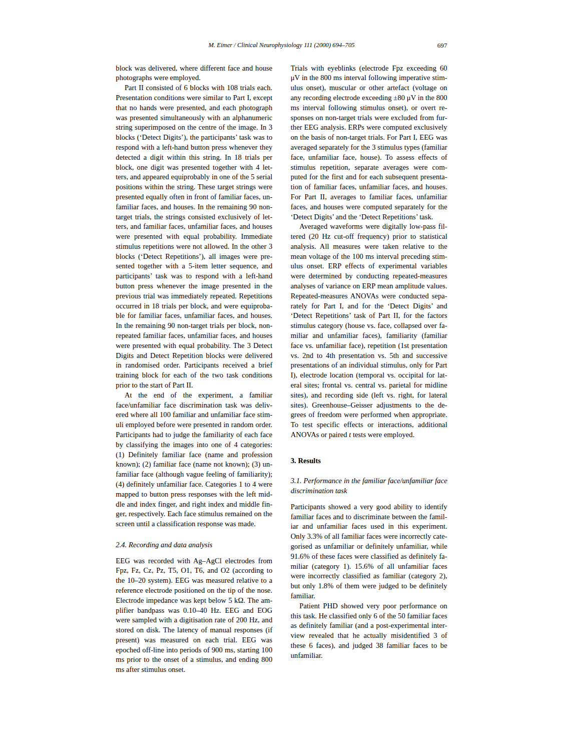M. Eimer / Clinical Neurophysiology 111 (2000) 694–705 697
block was delivered, where different face and house photographs were employed.
Part II consisted of 6 blocks with 108 trials each. Presentation conditions were similar to Part I, except that no hands were presented, and each photograph was presented simultaneously with an alphanumeric string superimposed on the centre of the image. In 3 blocks (‘Detect Digits’), the participants’ task was to respond with a left-hand button press whenever they detected a digit within this string. In 18 trials per block, one digit was presented together with 4 letters, and appeared equiprobably in one of the 5 serial positions within the string. These target strings were presented equally often in front of familiar faces, unfamiliar faces, and houses. In the remaining 90 non-target trials, the strings consisted exclusively of letters, and familiar faces, unfamiliar faces, and houses were presented with equal probability. Immediate stimulus repetitions were not allowed. In the other 3 blocks (‘Detect Repetitions’), all images were presented together with a 5-item letter sequence, and participants’ task was to respond with a left-hand button press whenever the image presented in the previous trial was immediately repeated. Repetitions occurred in 18 trials per block, and were equiprobable for familiar faces, unfamiliar faces, and houses. In the remaining 90 non-target trials per block, non-repeated familiar faces, unfamiliar faces, and houses were presented with equal probability. The 3 Detect Digits and Detect Repetition blocks were delivered in randomised order. Participants received a brief training block for each of the two task conditions prior to the start of Part II.
At the end of the experiment, a familiar face/unfamiliar face discrimination task was delivered where all 100 familiar and unfamiliar face stimuli employed before were presented in random order. Participants had to judge the familiarity of each face by classifying the images into one of 4 categories: (1) Definitely familiar face (name and profession known); (2) familiar face (name not known); (3) unfamiliar face (although vague feeling of familiarity); (4) definitely unfamiliar face. Categories 1 to 4 were mapped to button press responses with the left middle and index finger, and right index and middle finger, respectively. Each face stimulus remained on the screen until a classification response was made.
2.4. Recording and data analysis
EEG was recorded with Ag–AgCl electrodes from Fpz, Fz, Cz, Pz, T5, O1, T6, and O2 (according to the 10–20 system). EEG was measured relative to a reference electrode positioned on the tip of the nose. Electrode impedance was kept below 5 kΩ. The amplifier bandpass was 0.10–40 Hz. EEG and EOG were sampled with a digitisation rate of 200 Hz, and stored on disk. The latency of manual responses (if present) was measured on each trial. EEG was epoched off-line into periods of 900 ms, starting 100 ms prior to the onset of a stimulus, and ending 800 ms after stimulus onset.
Trials with eyeblinks (electrode Fpz exceeding 60 μ V in the 800 ms interval following imperative stimulus onset), muscular or other artefact (voltage on any recording electrode exceeding ±80 μ V in the 800 ms interval following stimulus onset), or overt responses on non-target trials were excluded from further EEG analysis. ERPs were computed exclusively on the basis of non-target trials. For Part I, EEG was averaged separately for the 3 stimulus types (familiar face, unfamiliar face, house). To assess effects of stimulus repetition, separate averages were computed for the first and for each subsequent presentation of familiar faces, unfamiliar faces, and houses. For Part II, averages to familiar faces, unfamiliar faces, and houses were computed separately for the ‘Detect Digits’ and the ‘Detect Repetitions’ task.
Averaged waveforms were digitally low-pass filtered (20 Hz cut-off frequency) prior to statistical analysis. All measures were taken relative to the mean voltage of the 100 ms interval preceding stimulus onset. ERP effects of experimental variables were determined by conducting repeated-measures analyses of variance on ERP mean amplitude values. Repeated-measures ANOVAs were conducted separately for Part I, and for the ‘Detect Digits’ and ‘Detect Repetitions’ task of Part II, for the factors stimulus category (house vs. face, collapsed over familiar and unfamiliar faces), familiarity (familiar face vs. unfamiliar face), repetition (1st presentation vs. 2nd to 4th presentation vs. 5th and successive presentations of an individual stimulus, only for Part I), electrode location (temporal vs. occipital for lateral sites; frontal vs. central vs. parietal for midline sites), and recording side (left vs. right, for lateral sites). Greenhouse–Geisser adjustments to the degrees of freedom were performed when appropriate. To test specific effects or interactions, additional ANOVAs or paired t tests were employed.
3. Results
3.1. Performance in the familiar face/unfamiliar face discrimination task
Participants showed a very good ability to identify familiar faces and to discriminate between the familiar and unfamiliar faces used in this experiment. Only 3.3% of all familiar faces were incorrectly categorised as unfamiliar or definitely unfamiliar, while 91.6% of these faces were classified as definitely familiar (category 1). 15.6% of all unfamiliar faces were incorrectly classified as familiar (category 2), but only 1.8% of them were judged to be definitely familiar.
Patient PHD showed very poor performance on this task. He classified only 6 of the 50 familiar faces as definitely familiar (and a post-experimental interview revealed that he actually misidentified 3 of these 6 faces), and judged 38 familiar faces to be unfamiliar.